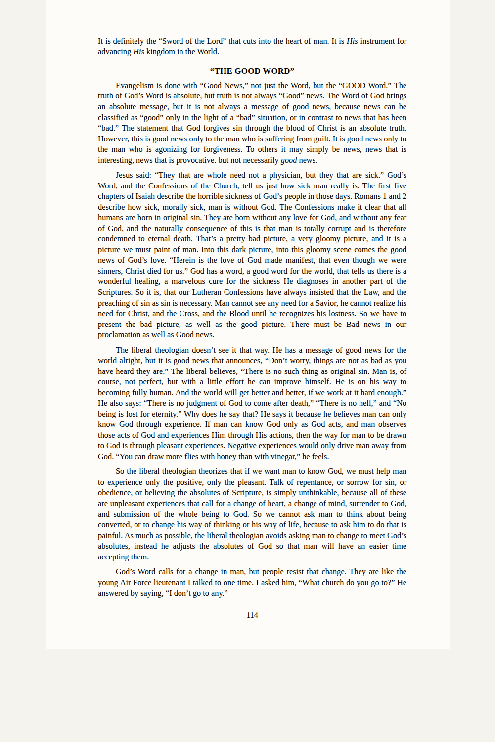It is definitely the “Sword of the Lord” that cuts into the heart of man. It is His instrument for advancing His kingdom in the World.
“THE GOOD WORD”
Evangelism is done with “Good News,” not just the Word, but the “GOOD Word.” The truth of God’s Word is absolute, but truth is not always “Good” news. The Word of God brings an absolute message, but it is not always a message of good news, because news can be classified as “good” only in the light of a “bad” situation, or in contrast to news that has been “bad.” The statement that God forgives sin through the blood of Christ is an absolute truth. However, this is good news only to the man who is suffering from guilt. It is good news only to the man who is agonizing for forgiveness. To others it may simply be news, news that is interesting, news that is provocative. but not necessarily good news.
Jesus said: “They that are whole need not a physician, but they that are sick.” God’s Word, and the Confessions of the Church, tell us just how sick man really is. The first five chapters of Isaiah describe the horrible sickness of God’s people in those days. Romans 1 and 2 describe how sick, morally sick, man is without God. The Confessions make it clear that all humans are born in original sin. They are born without any love for God, and without any fear of God, and the naturally consequence of this is that man is totally corrupt and is therefore condemned to eternal death. That’s a pretty bad picture, a very gloomy picture, and it is a picture we must paint of man. Into this dark picture, into this gloomy scene comes the good news of God’s love. “Herein is the love of God made manifest, that even though we were sinners, Christ died for us.” God has a word, a good word for the world, that tells us there is a wonderful healing, a marvelous cure for the sickness He diagnoses in another part of the Scriptures. So it is, that our Lutheran Confessions have always insisted that the Law, and the preaching of sin as sin is necessary. Man cannot see any need for a Savior, he cannot realize his need for Christ, and the Cross, and the Blood until he recognizes his lostness. So we have to present the bad picture, as well as the good picture. There must be Bad news in our proclamation as well as Good news.
The liberal theologian doesn’t see it that way. He has a message of good news for the world alright, but it is good news that announces, “Don’t worry, things are not as bad as you have heard they are.” The liberal believes, “There is no such thing as original sin. Man is, of course, not perfect, but with a little effort he can improve himself. He is on his way to becoming fully human. And the world will get better and better, if we work at it hard enough.” He also says: “There is no judgment of God to come after death,” “There is no hell,” and “No being is lost for eternity.” Why does he say that? He says it because he believes man can only know God through experience. If man can know God only as God acts, and man observes those acts of God and experiences Him through His actions, then the way for man to be drawn to God is through pleasant experiences. Negative experiences would only drive man away from God. “You can draw more flies with honey than with vinegar,” he feels.
So the liberal theologian theorizes that if we want man to know God, we must help man to experience only the positive, only the pleasant. Talk of repentance, or sorrow for sin, or obedience, or believing the absolutes of Scripture, is simply unthinkable, because all of these are unpleasant experiences that call for a change of heart, a change of mind, surrender to God, and submission of the whole being to God. So we cannot ask man to think about being converted, or to change his way of thinking or his way of life, because to ask him to do that is painful. As much as possible, the liberal theologian avoids asking man to change to meet God’s absolutes, instead he adjusts the absolutes of God so that man will have an easier time accepting them.
God’s Word calls for a change in man, but people resist that change. They are like the young Air Force lieutenant I talked to one time. I asked him, “What church do you go to?” He answered by saying, “I don’t go to any.”
114